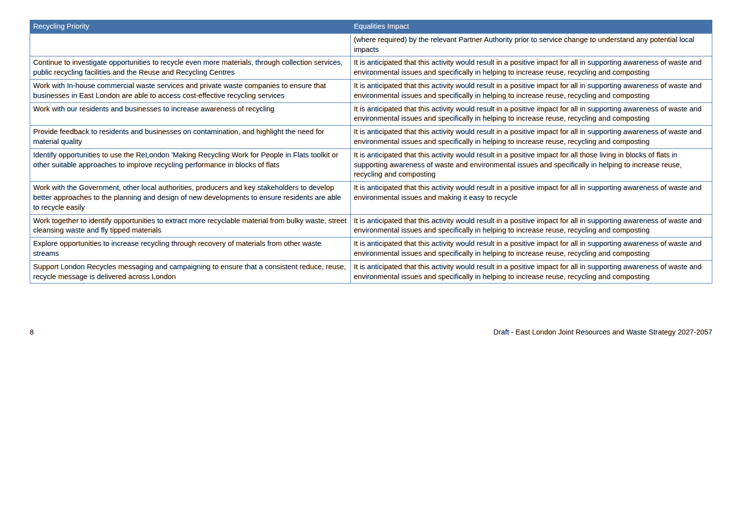| Recycling Priority | Equalities Impact |
| --- | --- |
| | (where required) by the relevant Partner Authority prior to service change to understand any potential local impacts |
| Continue to investigate opportunities to recycle even more materials, through collection services, public recycling facilities and the Reuse and Recycling Centres | It is anticipated that this activity would result in a positive impact for all in supporting awareness of waste and environmental issues and specifically in helping to increase reuse, recycling and composting |
| Work with In-house commercial waste services and private waste companies to ensure that businesses in East London are able to access cost-effective recycling services | It is anticipated that this activity would result in a positive impact for all in supporting awareness of waste and environmental issues and specifically in helping to increase reuse, recycling and composting |
| Work with our residents and businesses to increase awareness of recycling | It is anticipated that this activity would result in a positive impact for all in supporting awareness of waste and environmental issues and specifically in helping to increase reuse, recycling and composting |
| Provide feedback to residents and businesses on contamination, and highlight the need for material quality | It is anticipated that this activity would result in a positive impact for all in supporting awareness of waste and environmental issues and specifically in helping to increase reuse, recycling and composting |
| Identify opportunities to use the ReLondon 'Making Recycling Work for People in Flats toolkit or other suitable approaches to improve recycling performance in blocks of flats | It is anticipated that this activity would result in a positive impact for all those living in blocks of flats in supporting awareness of waste and environmental issues and specifically in helping to increase reuse, recycling and composting |
| Work with the Government, other local authorities, producers and key stakeholders to develop better approaches to the planning and design of new developments to ensure residents are able to recycle easily | It is anticipated that this activity would result in a positive impact for all in supporting awareness of waste and environmental issues and making it easy to recycle |
| Work together to identify opportunities to extract more recyclable material from bulky waste, street cleansing waste and fly tipped materials | It is anticipated that this activity would result in a positive impact for all in supporting awareness of waste and environmental issues and specifically in helping to increase reuse, recycling and composting |
| Explore opportunities to increase recycling through recovery of materials from other waste streams | It is anticipated that this activity would result in a positive impact for all in supporting awareness of waste and environmental issues and specifically in helping to increase reuse, recycling and composting |
| Support London Recycles messaging and campaigning to ensure that a consistent reduce, reuse, recycle message is delivered across London | It is anticipated that this activity would result in a positive impact for all in supporting awareness of waste and environmental issues and specifically in helping to increase reuse, recycling and composting |
8
Draft - East London Joint Resources and Waste Strategy 2027-2057